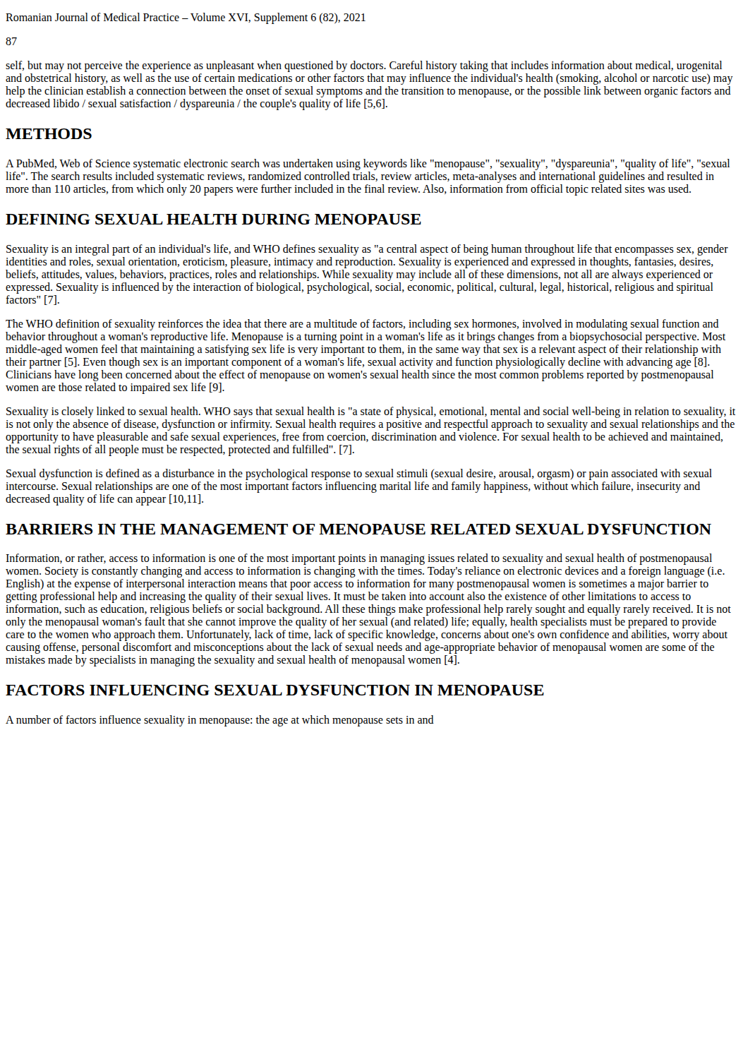Romanian Journal of Medical Practice – Volume XVI, Supplement 6 (82), 2021
87
self, but may not perceive the experience as unpleasant when questioned by doctors. Careful history taking that includes information about medical, urogenital and obstetrical history, as well as the use of certain medications or other factors that may influence the individual's health (smoking, alcohol or narcotic use) may help the clinician establish a connection between the onset of sexual symptoms and the transition to menopause, or the possible link between organic factors and decreased libido / sexual satisfaction / dyspareunia / the couple's quality of life [5,6].
METHODS
A PubMed, Web of Science systematic electronic search was undertaken using keywords like "menopause", "sexuality", "dyspareunia", "quality of life", "sexual life". The search results included systematic reviews, randomized controlled trials, review articles, meta-analyses and international guidelines and resulted in more than 110 articles, from which only 20 papers were further included in the final review. Also, information from official topic related sites was used.
DEFINING SEXUAL HEALTH DURING MENOPAUSE
Sexuality is an integral part of an individual's life, and WHO defines sexuality as "a central aspect of being human throughout life that encompasses sex, gender identities and roles, sexual orientation, eroticism, pleasure, intimacy and reproduction. Sexuality is experienced and expressed in thoughts, fantasies, desires, beliefs, attitudes, values, behaviors, practices, roles and relationships. While sexuality may include all of these dimensions, not all are always experienced or expressed. Sexuality is influenced by the interaction of biological, psychological, social, economic, political, cultural, legal, historical, religious and spiritual factors" [7].
The WHO definition of sexuality reinforces the idea that there are a multitude of factors, including sex hormones, involved in modulating sexual function and behavior throughout a woman's reproductive life. Menopause is a turning point in a woman's life as it brings changes from a biopsychosocial perspective. Most middle-aged women feel that maintaining a satisfying sex life is very important to them, in the same way that sex is a relevant aspect of their relationship with their partner [5]. Even though sex is an important component of a woman's life, sexual activity and function physiologically decline with advancing age [8]. Clinicians have long been concerned about the effect of menopause on women's sexual health since the most common problems reported by postmenopausal women are those related to impaired sex life [9].
Sexuality is closely linked to sexual health. WHO says that sexual health is "a state of physical, emotional, mental and social well-being in relation to sexuality, it is not only the absence of disease, dysfunction or infirmity. Sexual health requires a positive and respectful approach to sexuality and sexual relationships and the opportunity to have pleasurable and safe sexual experiences, free from coercion, discrimination and violence. For sexual health to be achieved and maintained, the sexual rights of all people must be respected, protected and fulfilled". [7].
Sexual dysfunction is defined as a disturbance in the psychological response to sexual stimuli (sexual desire, arousal, orgasm) or pain associated with sexual intercourse. Sexual relationships are one of the most important factors influencing marital life and family happiness, without which failure, insecurity and decreased quality of life can appear [10,11].
BARRIERS IN THE MANAGEMENT OF MENOPAUSE RELATED SEXUAL DYSFUNCTION
Information, or rather, access to information is one of the most important points in managing issues related to sexuality and sexual health of postmenopausal women. Society is constantly changing and access to information is changing with the times. Today's reliance on electronic devices and a foreign language (i.e. English) at the expense of interpersonal interaction means that poor access to information for many postmenopausal women is sometimes a major barrier to getting professional help and increasing the quality of their sexual lives. It must be taken into account also the existence of other limitations to access to information, such as education, religious beliefs or social background. All these things make professional help rarely sought and equally rarely received. It is not only the menopausal woman's fault that she cannot improve the quality of her sexual (and related) life; equally, health specialists must be prepared to provide care to the women who approach them. Unfortunately, lack of time, lack of specific knowledge, concerns about one's own confidence and abilities, worry about causing offense, personal discomfort and misconceptions about the lack of sexual needs and age-appropriate behavior of menopausal women are some of the mistakes made by specialists in managing the sexuality and sexual health of menopausal women [4].
FACTORS INFLUENCING SEXUAL DYSFUNCTION IN MENOPAUSE
A number of factors influence sexuality in menopause: the age at which menopause sets in and